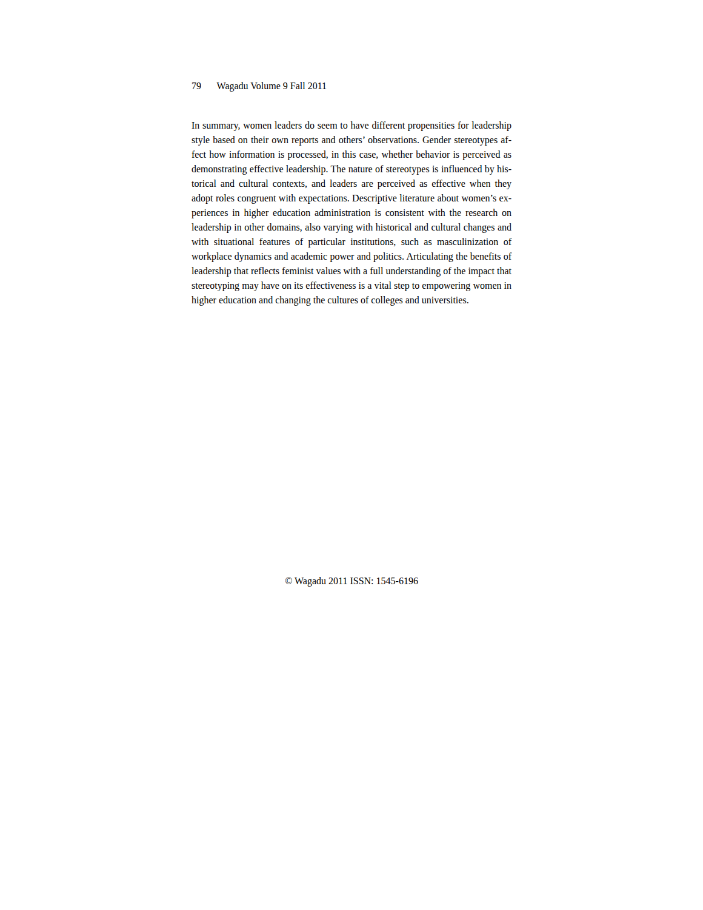79 Wagadu Volume 9 Fall 2011
In summary, women leaders do seem to have different propensities for leadership style based on their own reports and others’ observations. Gender stereotypes affect how information is processed, in this case, whether behavior is perceived as demonstrating effective leadership. The nature of stereotypes is influenced by historical and cultural contexts, and leaders are perceived as effective when they adopt roles congruent with expectations. Descriptive literature about women’s experiences in higher education administration is consistent with the research on leadership in other domains, also varying with historical and cultural changes and with situational features of particular institutions, such as masculinization of workplace dynamics and academic power and politics. Articulating the benefits of leadership that reflects feminist values with a full understanding of the impact that stereotyping may have on its effectiveness is a vital step to empowering women in higher education and changing the cultures of colleges and universities.
© Wagadu 2011 ISSN: 1545-6196